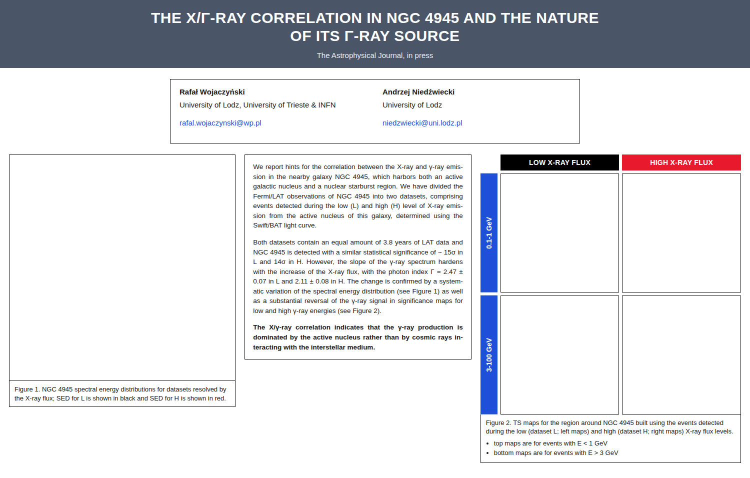The X/γ-ray correlation in NGC 4945 and the nature
of its γ-ray source
The Astrophysical Journal, in press
Rafał Wojaczyński
University of Lodz, University of Trieste & INFN
rafal.wojaczynski@wp.pl
Andrzej Niedźwiecki
University of Lodz
niedzwiecki@uni.lodz.pl
Figure 1. NGC 4945 spectral energy distributions for datasets resolved by the X-ray flux; SED for L is shown in black and SED for H is shown in red.
We report hints for the correlation between the X-ray and γ-ray emission in the nearby galaxy NGC 4945, which harbors both an active galactic nucleus and a nuclear starburst region. We have divided the Fermi/LAT observations of NGC 4945 into two datasets, comprising events detected during the low (L) and high (H) level of X-ray emission from the active nucleus of this galaxy, determined using the Swift/BAT light curve.
Both datasets contain an equal amount of 3.8 years of LAT data and NGC 4945 is detected with a similar statistical significance of ~ 15σ in L and 14σ in H. However, the slope of the γ-ray spectrum hardens with the increase of the X-ray flux, with the photon index Γ = 2.47 ± 0.07 in L and 2.11 ± 0.08 in H. The change is confirmed by a systematic variation of the spectral energy distribution (see Figure 1) as well as a substantial reversal of the γ-ray signal in significance maps for low and high γ-ray energies (see Figure 2).
The X/γ-ray correlation indicates that the γ-ray production is dominated by the active nucleus rather than by cosmic rays interacting with the interstellar medium.
LOW X-RAY FLUX
HIGH X-RAY FLUX
0.1-1 GeV
3-100 GeV
Figure 2. TS maps for the region around NGC 4945 built using the events detected during the low (dataset L; left maps) and high (dataset H; right maps) X-ray flux levels.
top maps are for events with E < 1 GeV
bottom maps are for events with E > 3 GeV